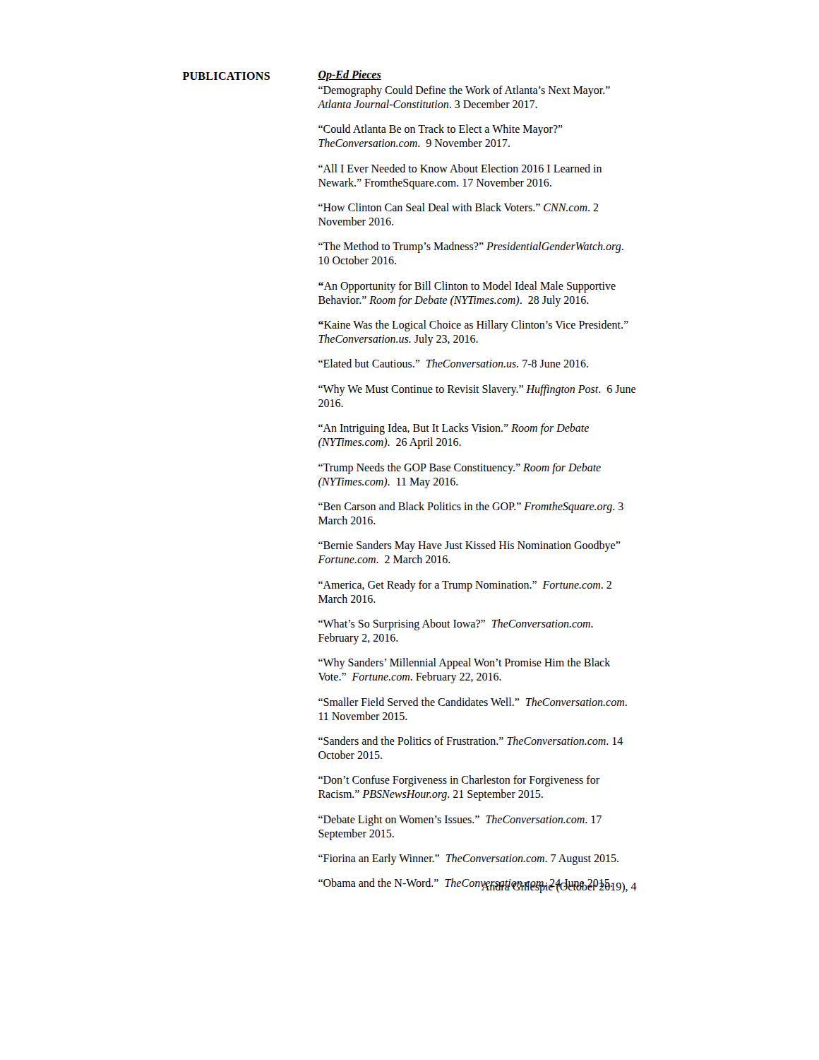PUBLICATIONS
Op-Ed Pieces
“Demography Could Define the Work of Atlanta’s Next Mayor.” Atlanta Journal-Constitution. 3 December 2017.
“Could Atlanta Be on Track to Elect a White Mayor?” TheConversation.com. 9 November 2017.
“All I Ever Needed to Know About Election 2016 I Learned in Newark.” FromtheSquare.com. 17 November 2016.
“How Clinton Can Seal Deal with Black Voters.” CNN.com. 2 November 2016.
“The Method to Trump’s Madness?” PresidentialGenderWatch.org. 10 October 2016.
“An Opportunity for Bill Clinton to Model Ideal Male Supportive Behavior.” Room for Debate (NYTimes.com). 28 July 2016.
“Kaine Was the Logical Choice as Hillary Clinton’s Vice President.” TheConversation.us. July 23, 2016.
“Elated but Cautious.” TheConversation.us. 7-8 June 2016.
“Why We Must Continue to Revisit Slavery.” Huffington Post. 6 June 2016.
“An Intriguing Idea, But It Lacks Vision.” Room for Debate (NYTimes.com). 26 April 2016.
“Trump Needs the GOP Base Constituency.” Room for Debate (NYTimes.com). 11 May 2016.
“Ben Carson and Black Politics in the GOP.” FromtheSquare.org. 3 March 2016.
“Bernie Sanders May Have Just Kissed His Nomination Goodbye” Fortune.com. 2 March 2016.
“America, Get Ready for a Trump Nomination.” Fortune.com. 2 March 2016.
“What’s So Surprising About Iowa?” TheConversation.com. February 2, 2016.
“Why Sanders’ Millennial Appeal Won’t Promise Him the Black Vote.” Fortune.com. February 22, 2016.
“Smaller Field Served the Candidates Well.” TheConversation.com. 11 November 2015.
“Sanders and the Politics of Frustration.” TheConversation.com. 14 October 2015.
“Don’t Confuse Forgiveness in Charleston for Forgiveness for Racism.” PBSNewsHour.org. 21 September 2015.
“Debate Light on Women’s Issues.” TheConversation.com. 17 September 2015.
“Fiorina an Early Winner.” TheConversation.com. 7 August 2015.
“Obama and the N-Word.” TheConversation.com. 24 June 2015.
Andra Gillespie (October 2019), 4